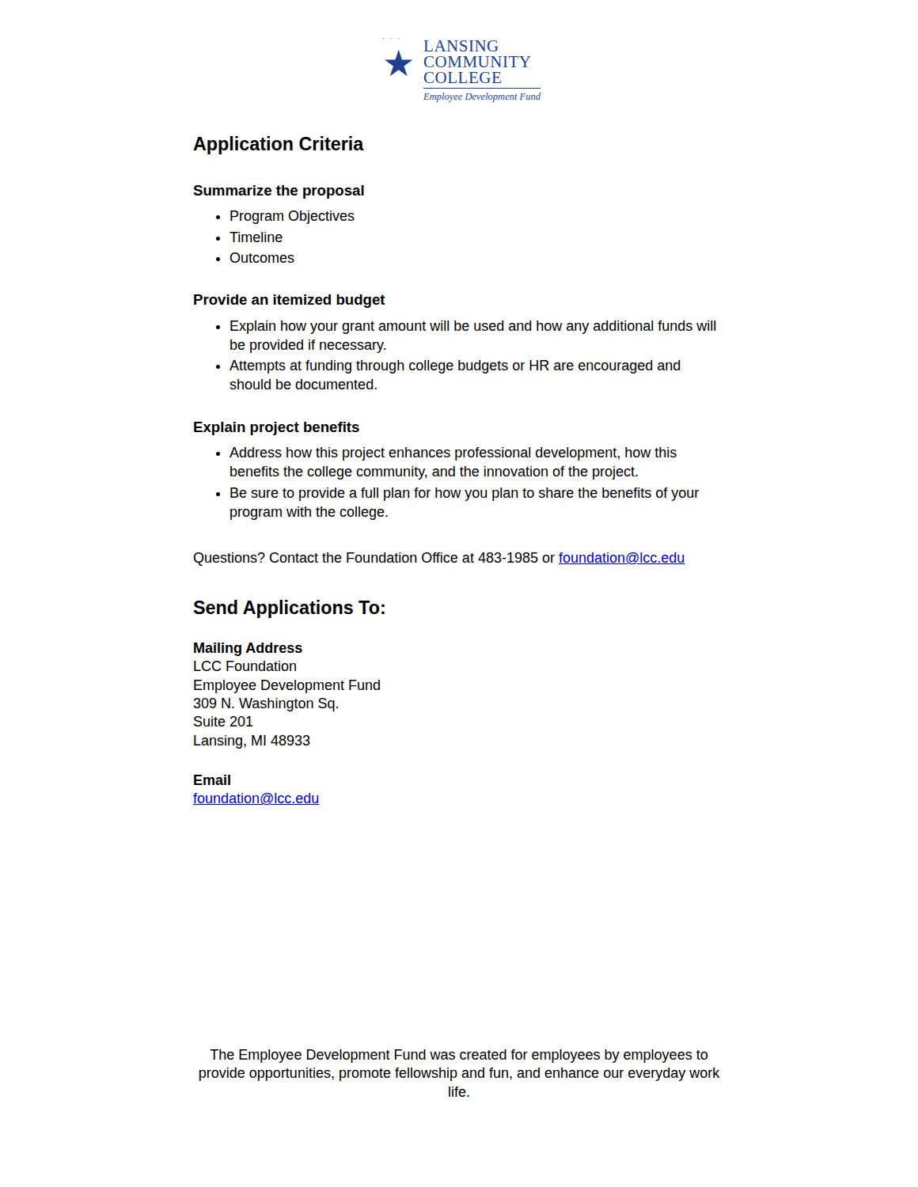· · ·
LANSING COMMUNITY COLLEGE
Employee Development Fund
Application Criteria
Summarize the proposal
Program Objectives
Timeline
Outcomes
Provide an itemized budget
Explain how your grant amount will be used and how any additional funds will be provided if necessary.
Attempts at funding through college budgets or HR are encouraged and should be documented.
Explain project benefits
Address how this project enhances professional development, how this benefits the college community, and the innovation of the project.
Be sure to provide a full plan for how you plan to share the benefits of your program with the college.
Questions? Contact the Foundation Office at 483-1985 or foundation@lcc.edu
Send Applications To:
Mailing Address
LCC Foundation
Employee Development Fund
309 N. Washington Sq.
Suite 201
Lansing, MI 48933
Email
foundation@lcc.edu
The Employee Development Fund was created for employees by employees to provide opportunities, promote fellowship and fun, and enhance our everyday work life.